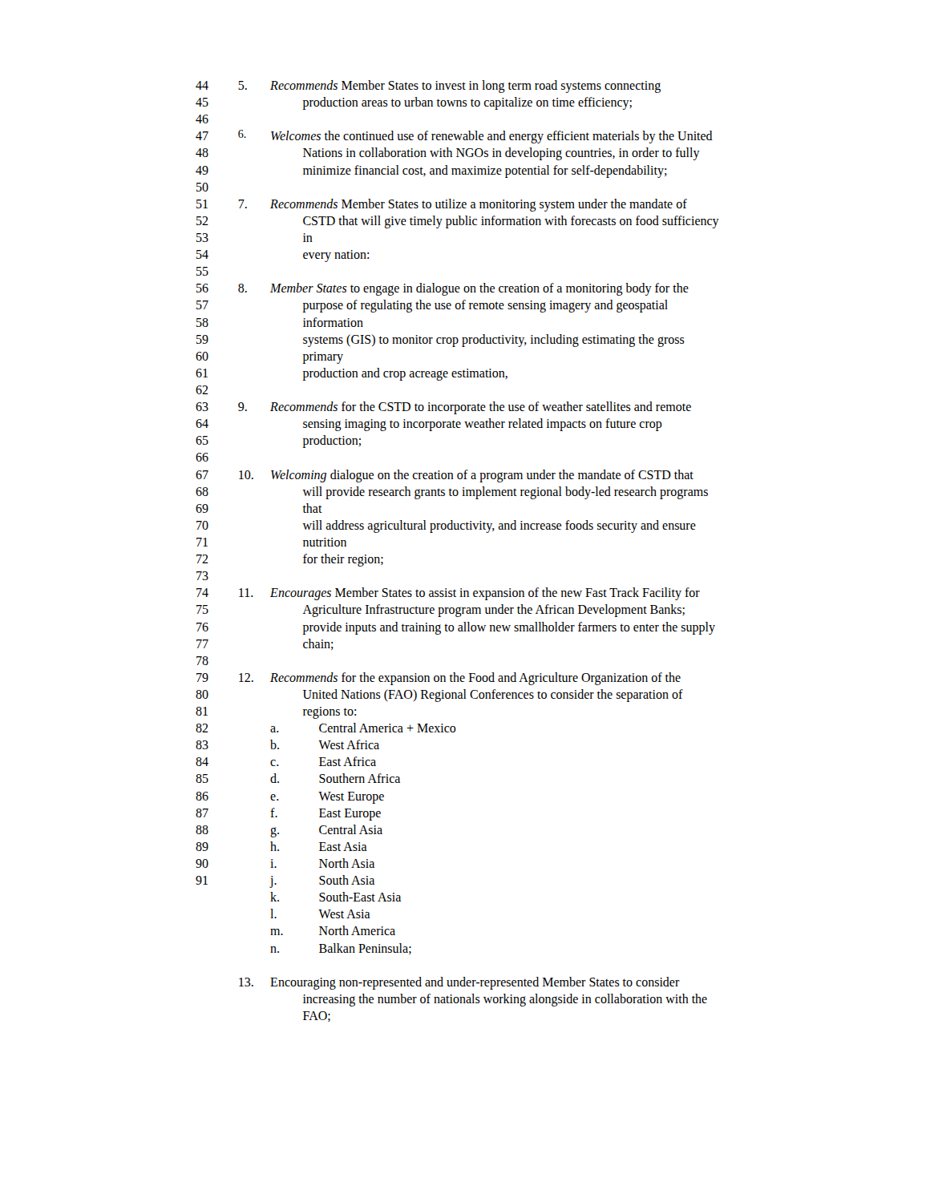| 44 45 46 47 48 49 50 51 52 53 54 55 56 57 58 59 60 61 62 63 64 65 66 67 68 69 70 71 72 73 74 75 76 77 78 79 80 81 82 83 84 85 86 87 88 89 90 91 | 5. Recommends Member States to invest in long term road systems connecting production areas to urban towns to capitalize on time efficiency; 6. Welcomes the continued use of renewable and energy efficient materials by the United Nations in collaboration with NGOs in developing countries, in order to fully minimize financial cost, and maximize potential for self-dependability; 7. Recommends Member States to utilize a monitoring system under the mandate of CSTD that will give timely public information with forecasts on food sufficiency in every nation: 8. Member States to engage in dialogue on the creation of a monitoring body for the purpose of regulating the use of remote sensing imagery and geospatial information systems (GIS) to monitor crop productivity, including estimating the gross primary production and crop acreage estimation, 9. Recommends for the CSTD to incorporate the use of weather satellites and remote sensing imaging to incorporate weather related impacts on future crop production; 10. Welcoming dialogue on the creation of a program under the mandate of CSTD that will provide research grants to implement regional body-led research programs that will address agricultural productivity, and increase foods security and ensure nutrition for their region; 11. Encourages Member States to assist in expansion of the new Fast Track Facility for Agriculture Infrastructure program under the African Development Banks; provide inputs and training to allow new smallholder farmers to enter the supply chain; 12. Recommends for the expansion on the Food and Agriculture Organization of the United Nations (FAO) Regional Conferences to consider the separation of regions to: a. Central America + Mexico b. West Africa c. East Africa d. Southern Africa e. West Europe f. East Europe g. Central Asia h. East Asia i. North Asia j. South Asia k. South-East Asia l. West Asia m. North America n. Balkan Peninsula; 13. Encouraging non-represented and under-represented Member States to consider increasing the number of nationals working alongside in collaboration with the FAO; |